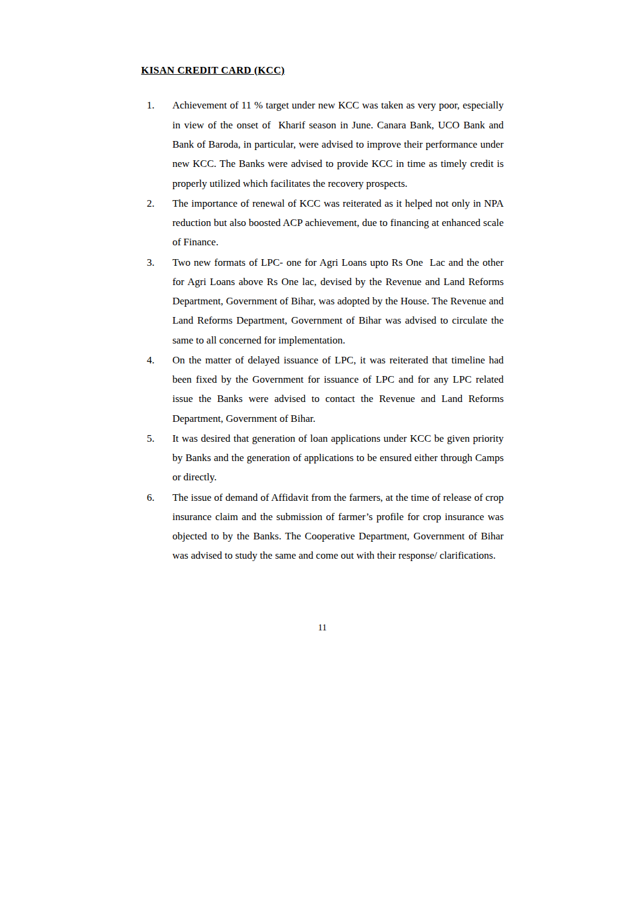KISAN CREDIT CARD (KCC)
Achievement of 11 % target under new KCC was taken as very poor, especially in view of the onset of Kharif season in June. Canara Bank, UCO Bank and Bank of Baroda, in particular, were advised to improve their performance under new KCC. The Banks were advised to provide KCC in time as timely credit is properly utilized which facilitates the recovery prospects.
The importance of renewal of KCC was reiterated as it helped not only in NPA reduction but also boosted ACP achievement, due to financing at enhanced scale of Finance.
Two new formats of LPC- one for Agri Loans upto Rs One Lac and the other for Agri Loans above Rs One lac, devised by the Revenue and Land Reforms Department, Government of Bihar, was adopted by the House. The Revenue and Land Reforms Department, Government of Bihar was advised to circulate the same to all concerned for implementation.
On the matter of delayed issuance of LPC, it was reiterated that timeline had been fixed by the Government for issuance of LPC and for any LPC related issue the Banks were advised to contact the Revenue and Land Reforms Department, Government of Bihar.
It was desired that generation of loan applications under KCC be given priority by Banks and the generation of applications to be ensured either through Camps or directly.
The issue of demand of Affidavit from the farmers, at the time of release of crop insurance claim and the submission of farmer’s profile for crop insurance was objected to by the Banks. The Cooperative Department, Government of Bihar was advised to study the same and come out with their response/ clarifications.
11